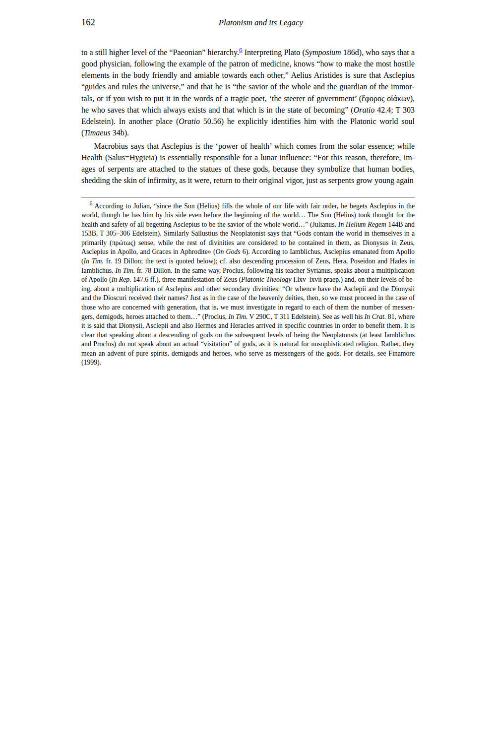162 Platonism and its Legacy
to a still higher level of the “Paeonian” hierarchy.6 Interpreting Plato (Symposium 186d), who says that a good physician, following the example of the patron of medicine, knows “how to make the most hostile elements in the body friendly and amiable towards each other,” Aelius Aristides is sure that Asclepius “guides and rules the universe,” and that he is “the savior of the whole and the guardian of the immortals, or if you wish to put it in the words of a tragic poet, ‘the steerer of government’ (ἔφορος οἰάκων), he who saves that which always exists and that which is in the state of becoming” (Oratio 42.4; T 303 Edelstein). In another place (Oratio 50.56) he explicitly identifies him with the Platonic world soul (Timaeus 34b).
Macrobius says that Asclepius is the ‘power of health’ which comes from the solar essence; while Health (Salus=Hygieia) is essentially responsible for a lunar influence: “For this reason, therefore, images of serpents are attached to the statues of these gods, because they symbolize that human bodies, shedding the skin of infirmity, as it were, return to their original vigor, just as serpents grow young again
6 According to Julian, “since the Sun (Helius) fills the whole of our life with fair order, he begets Asclepius in the world, though he has him by his side even before the beginning of the world… The Sun (Helius) took thought for the health and safety of all begetting Asclepius to be the savior of the whole world…” (Julianus, In Helium Regem 144B and 153B, T 305–306 Edelstein). Similarly Sallustius the Neoplatonist says that “Gods contain the world in themselves in a primarily (πρώτως) sense, while the rest of divinities are considered to be contained in them, as Dionysus in Zeus, Asclepius in Apollo, and Graces in Aphrodite» (On Gods 6). According to Iamblichus, Asclepius emanated from Apollo (In Tim. fr. 19 Dillon; the text is quoted below); cf. also descending procession of Zeus, Hera, Poseidon and Hades in Iamblichus, In Tim. fr. 78 Dillon. In the same way, Proclus, following his teacher Syrianus, speaks about a multiplication of Apollo (In Rep. 147.6 ff.), three manifestation of Zeus (Platonic Theology I.lxv–lxvii praep.) and, on their levels of being, about a multiplication of Asclepius and other secondary divinities: “Or whence have the Asclepii and the Dionysii and the Dioscuri received their names? Just as in the case of the heavenly deities, then, so we must proceed in the case of those who are concerned with generation, that is, we must investigate in regard to each of them the number of messengers, demigods, heroes attached to them…” (Proclus, In Tim. V 290C, T 311 Edelstein). See as well his In Crat. 81, where it is said that Dionysii, Asclepii and also Hermes and Heracles arrived in specific countries in order to benefit them. It is clear that speaking about a descending of gods on the subsequent levels of being the Neoplatonsts (at least Iamblichus and Proclus) do not speak about an actual “visitation” of gods, as it is natural for unsophisticated religion. Rather, they mean an advent of pure spirits, demigods and heroes, who serve as messengers of the gods. For details, see Finamore (1999).